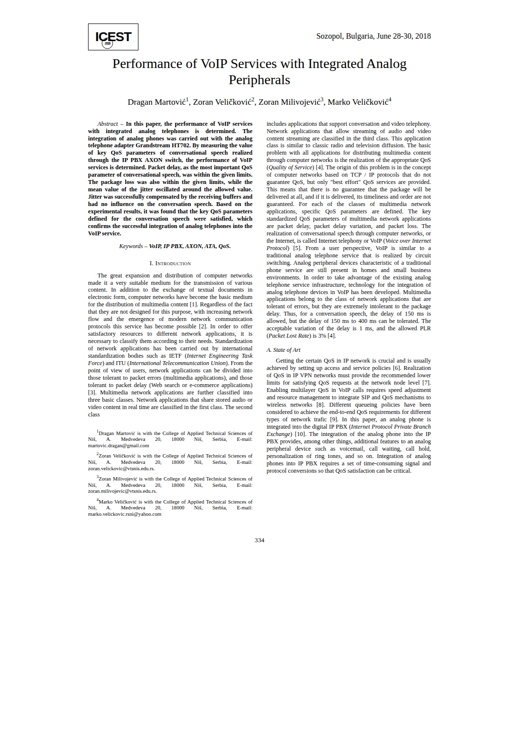ICEST 2018
Sozopol, Bulgaria, June 28-30, 2018
Performance of VoIP Services with Integrated Analog Peripherals
Dragan Martović1, Zoran Veličković2, Zoran Milivojević3, Marko Veličković4
Abstract – In this paper, the performance of VoIP services with integrated analog telephones is determined. The integration of analog phones was carried out with the analog telephone adapter Grandstream HT702. By measuring the value of key QoS parameters of conversational speech realized through the IP PBX AXON switch, the performance of VoIP services is determined. Packet delay, as the most important QoS parameter of conversational speech, was within the given limits. The package loss was also within the given limits, while the mean value of the jitter oscillated around the allowed value. Jitter was successfully compensated by the receiving buffers and had no influence on the conversation speech. Based on the experimental results, it was found that the key QoS parameters defined for the conversation speech were satisfied, which confirms the successful integration of analog telephones into the VoIP service.
Keywords – VoIP, IP PBX, AXON, ATA, QoS.
I. Introduction
The great expansion and distribution of computer networks made it a very suitable medium for the transmission of various content. In addition to the exchange of textual documents in electronic form, computer networks have become the basic medium for the distribution of multimedia content [1]. Regardless of the fact that they are not designed for this purpose, with increasing network flow and the emergence of modern network communication protocols this service has become possible [2]. In order to offer satisfactory resources to different network applications, it is necessary to classify them according to their needs. Standardization of network applications has been carried out by international standardization bodies such as IETF (Internet Engineering Task Force) and ITU (International Telecommunication Union). From the point of view of users, network applications can be divided into those tolerant to packet errors (multimedia applications), and those tolerant to packet delay (Web search or e-commerce applications) [3]. Multimedia network applications are further classified into three basic classes. Network applications that share stored audio or video content in real time are classified in the first class. The second class
1Dragan Martović is with the College of Applied Technical Sciences of Niš, A. Medvedeva 20, 18000 Niš, Serbia, E-mail: martovic.dragan@gmail.com
2Zoran Veličković is with the College of Applied Technical Sciences of Niš, A. Medvedeva 20, 18000 Niš, Serbia, E-mail: zoran.velickovic@vtsnis.edu.rs.
3Zoran Milivojević is with the College of Applied Technical Sciences of Niš, A. Medvedeva 20, 18000 Niš, Serbia, E-mail: zoran.milivojevic@vtsnis.edu.rs.
4Marko Veličković is with the College of Applied Technical Sciences of Niš, A. Medvedeva 20, 18000 Niš, Serbia, E-mail: marko.velickovic.rsni@yahoo.com
includes applications that support conversation and video telephony. Network applications that allow streaming of audio and video content streaming are classified in the third class. This application class is similar to classic radio and television diffusion. The basic problem with all applications for distributing multimedia content through computer networks is the realization of the appropriate QoS (Quality of Service) [4]. The origin of this problem is in the concept of computer networks based on TCP / IP protocols that do not guarantee QoS, but only "best effort" QoS services are provided. This means that there is no guarantee that the package will be delivered at all, and if it is delivered, its timeliness and order are not guaranteed. For each of the classes of multimedia network applications, specific QoS parameters are defined. The key standardized QoS parameters of multimedia network applications are packet delay, packet delay variation, and packet loss. The realization of conversational speech through computer networks, or the Internet, is called Internet telephony or VoIP (Voice over Internet Protocol) [5]. From a user perspective, VoIP is similar to a traditional analog telephone service that is realized by circuit switching. Analog peripheral devices characteristic of a traditional phone service are still present in homes and small business environments. In order to take advantage of the existing analog telephone service infrastructure, technology for the integration of analog telephone devices in VoIP has been developed. Multimedia applications belong to the class of network applications that are tolerant of errors, but they are extremely intolerant to the package delay. Thus, for a conversation speech, the delay of 150 ms is allowed, but the delay of 150 ms to 400 ms can be tolerated. The acceptable variation of the delay is 1 ms, and the allowed PLR (Packet Lost Rate) is 3% [4].
A. State of Art
Getting the certain QoS in IP network is crucial and is usually achieved by setting up access and service policies [6]. Realization of QoS in IP VPN networks must provide the recommended lower limits for satisfying QoS requests at the network node level [7]. Enabling multilayer QoS in VoIP calls requires speed adjustment and resource management to integrate SIP and QoS mechanisms to wireless networks [8]. Different queueing policies have been considered to achieve the end-to-end QoS requirements for different types of network trafic [9]. In this paper, an analog phone is integrated into the digital IP PBX (Internet Protocol Private Branch Exchange) [10]. The integration of the analog phone into the IP PBX provides, among other things, additional features to an analog peripheral device such as voicemail, call waiting, call hold, personalization of ring tones, and so on. Integration of analog phones into IP PBX requires a set of time-consuming signal and protocol conversions so that QoS satisfaction can be critical.
334